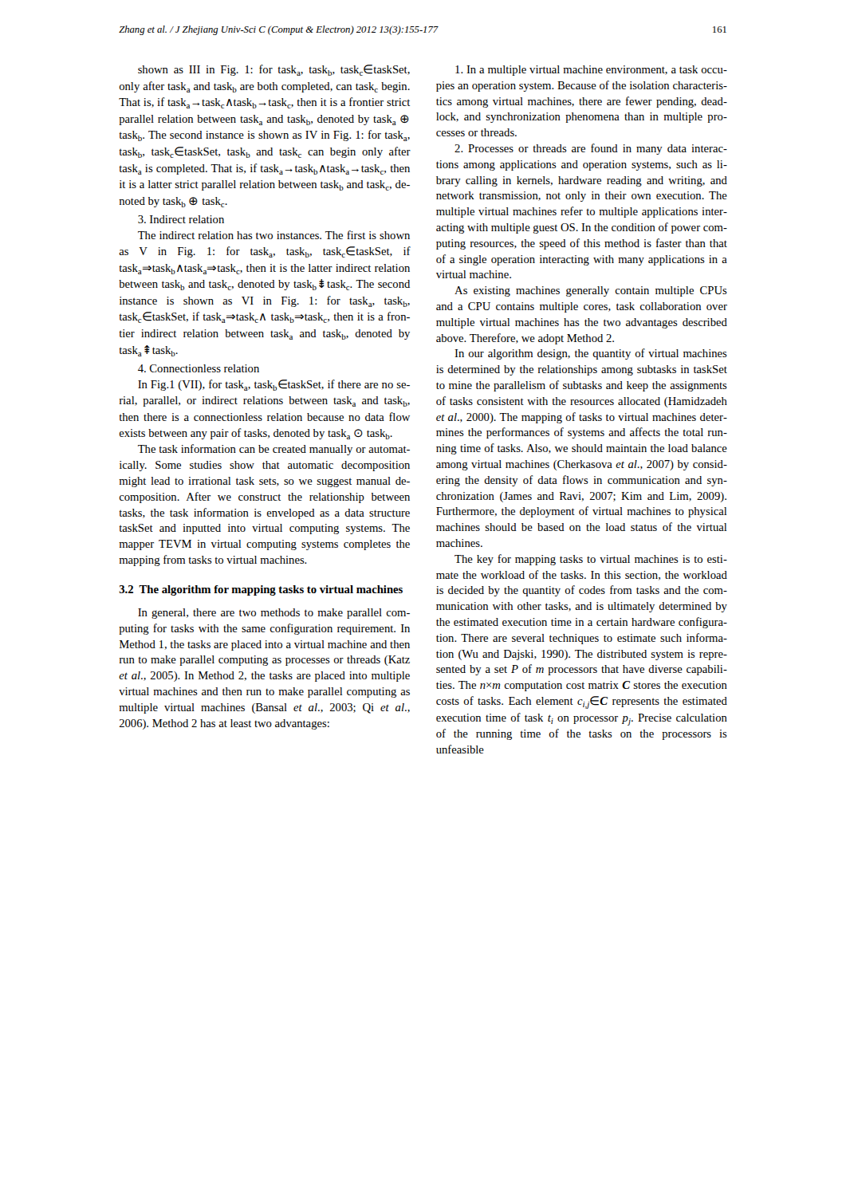Zhang et al. / J Zhejiang Univ-Sci C (Comput & Electron) 2012 13(3):155-177 161
shown as III in Fig. 1: for taska, taskb, taskc∈taskSet, only after taska and taskb are both completed, can taskc begin. That is, if taska→taskc∧taskb→taskc, then it is a frontier strict parallel relation between taska and taskb, denoted by taska ⊕ taskb. The second instance is shown as IV in Fig. 1: for taska, taskb, taskc∈taskSet, taskb and taskc can begin only after taska is completed. That is, if taska→taskb∧taska→taskc, then it is a latter strict parallel relation between taskb and taskc, denoted by taskb ⊕ taskc.
3. Indirect relation
The indirect relation has two instances. The first is shown as V in Fig. 1: for taska, taskb, taskc∈taskSet, if taska⇒taskb∧taska⇒taskc, then it is the latter indirect relation between taskb and taskc, denoted by taskb⇟taskc. The second instance is shown as VI in Fig. 1: for taska, taskb, taskc∈taskSet, if taska⇒taskc∧ taskb⇒taskc, then it is a frontier indirect relation between taska and taskb, denoted by taska⇞taskb.
4. Connectionless relation
In Fig.1 (VII), for taska, taskb∈taskSet, if there are no serial, parallel, or indirect relations between taska and taskb, then there is a connectionless relation because no data flow exists between any pair of tasks, denoted by taska ⊙ taskb.
The task information can be created manually or automatically. Some studies show that automatic decomposition might lead to irrational task sets, so we suggest manual decomposition. After we construct the relationship between tasks, the task information is enveloped as a data structure taskSet and inputted into virtual computing systems. The mapper TEVM in virtual computing systems completes the mapping from tasks to virtual machines.
3.2 The algorithm for mapping tasks to virtual machines
In general, there are two methods to make parallel computing for tasks with the same configuration requirement. In Method 1, the tasks are placed into a virtual machine and then run to make parallel computing as processes or threads (Katz et al., 2005). In Method 2, the tasks are placed into multiple virtual machines and then run to make parallel computing as multiple virtual machines (Bansal et al., 2003; Qi et al., 2006). Method 2 has at least two advantages:
1. In a multiple virtual machine environment, a task occupies an operation system. Because of the isolation characteristics among virtual machines, there are fewer pending, deadlock, and synchronization phenomena than in multiple processes or threads.
2. Processes or threads are found in many data interactions among applications and operation systems, such as library calling in kernels, hardware reading and writing, and network transmission, not only in their own execution. The multiple virtual machines refer to multiple applications interacting with multiple guest OS. In the condition of power computing resources, the speed of this method is faster than that of a single operation interacting with many applications in a virtual machine.
As existing machines generally contain multiple CPUs and a CPU contains multiple cores, task collaboration over multiple virtual machines has the two advantages described above. Therefore, we adopt Method 2.
In our algorithm design, the quantity of virtual machines is determined by the relationships among subtasks in taskSet to mine the parallelism of subtasks and keep the assignments of tasks consistent with the resources allocated (Hamidzadeh et al., 2000). The mapping of tasks to virtual machines determines the performances of systems and affects the total running time of tasks. Also, we should maintain the load balance among virtual machines (Cherkasova et al., 2007) by considering the density of data flows in communication and synchronization (James and Ravi, 2007; Kim and Lim, 2009). Furthermore, the deployment of virtual machines to physical machines should be based on the load status of the virtual machines.
The key for mapping tasks to virtual machines is to estimate the workload of the tasks. In this section, the workload is decided by the quantity of codes from tasks and the communication with other tasks, and is ultimately determined by the estimated execution time in a certain hardware configuration. There are several techniques to estimate such information (Wu and Dajski, 1990). The distributed system is represented by a set P of m processors that have diverse capabilities. The n×m computation cost matrix C stores the execution costs of tasks. Each element ci,j∈C represents the estimated execution time of task ti on processor pj. Precise calculation of the running time of the tasks on the processors is unfeasible